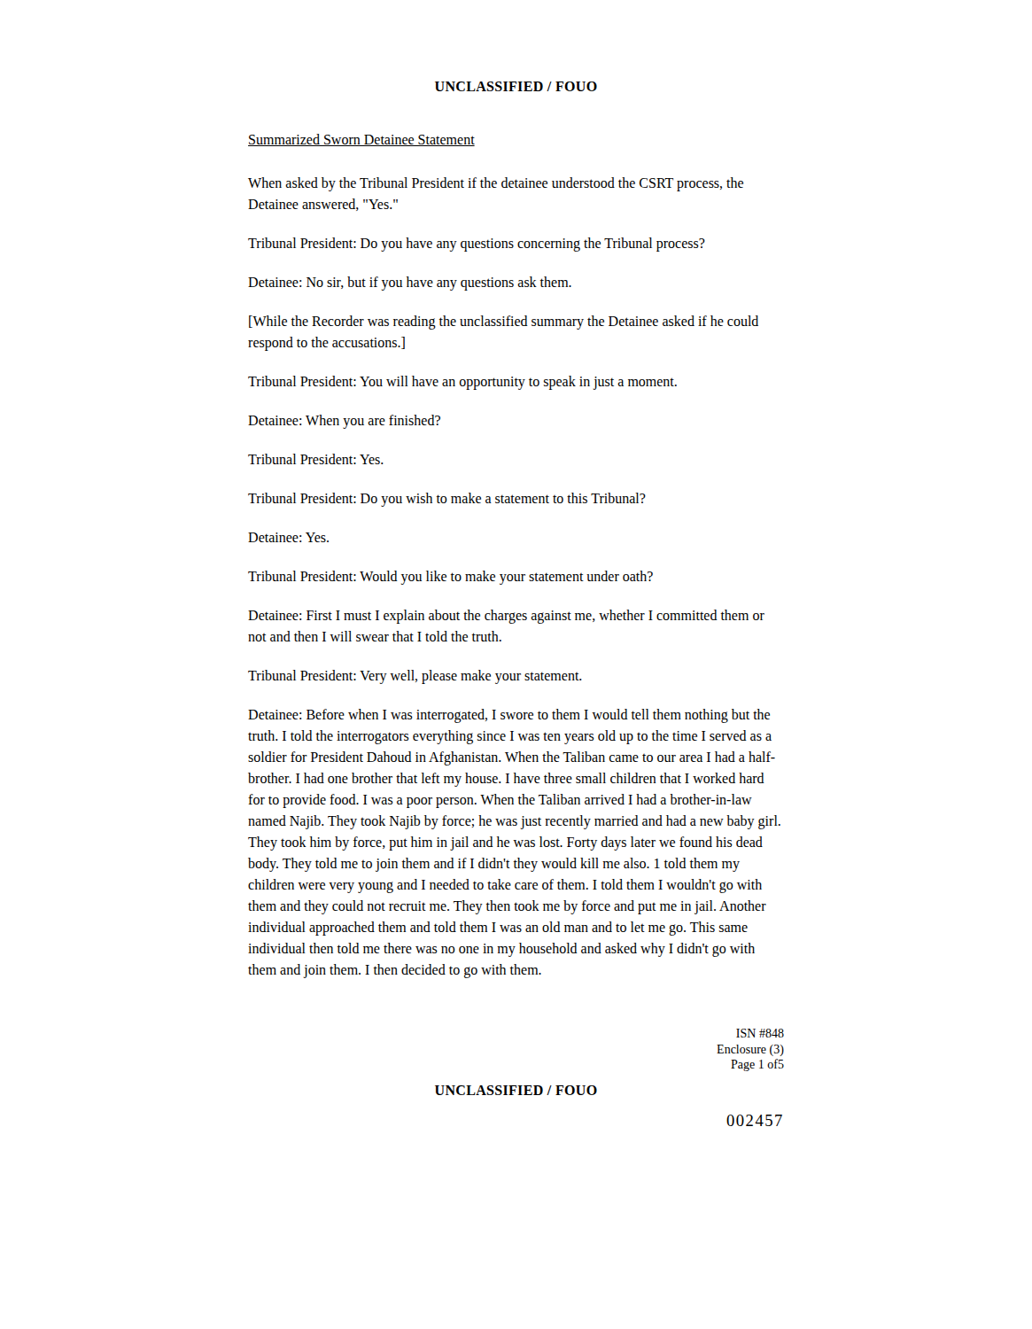UNCLASSIFIED / FOUO
Summarized Sworn Detainee Statement
When asked by the Tribunal President if the detainee understood the CSRT process, the Detainee answered, "Yes."
Tribunal President: Do you have any questions concerning the Tribunal process?
Detainee: No sir, but if you have any questions ask them.
[While the Recorder was reading the unclassified summary the Detainee asked if he could respond to the accusations.]
Tribunal President: You will have an opportunity to speak in just a moment.
Detainee: When you are finished?
Tribunal President: Yes.
Tribunal President: Do you wish to make a statement to this Tribunal?
Detainee: Yes.
Tribunal President: Would you like to make your statement under oath?
Detainee: First I must I explain about the charges against me, whether I committed them or not and then I will swear that I told the truth.
Tribunal President: Very well, please make your statement.
Detainee: Before when I was interrogated, I swore to them I would tell them nothing but the truth. I told the interrogators everything since I was ten years old up to the time I served as a soldier for President Dahoud in Afghanistan. When the Taliban came to our area I had a half-brother. I had one brother that left my house. I have three small children that I worked hard for to provide food. I was a poor person. When the Taliban arrived I had a brother-in-law named Najib. They took Najib by force; he was just recently married and had a new baby girl. They took him by force, put him in jail and he was lost. Forty days later we found his dead body. They told me to join them and if I didn't they would kill me also. 1 told them my children were very young and I needed to take care of them. I told them I wouldn't go with them and they could not recruit me. They then took me by force and put me in jail. Another individual approached them and told them I was an old man and to let me go. This same individual then told me there was no one in my household and asked why I didn't go with them and join them. I then decided to go with them.
ISN #848
Enclosure (3)
Page 1 of5
UNCLASSIFIED / FOUO
002457